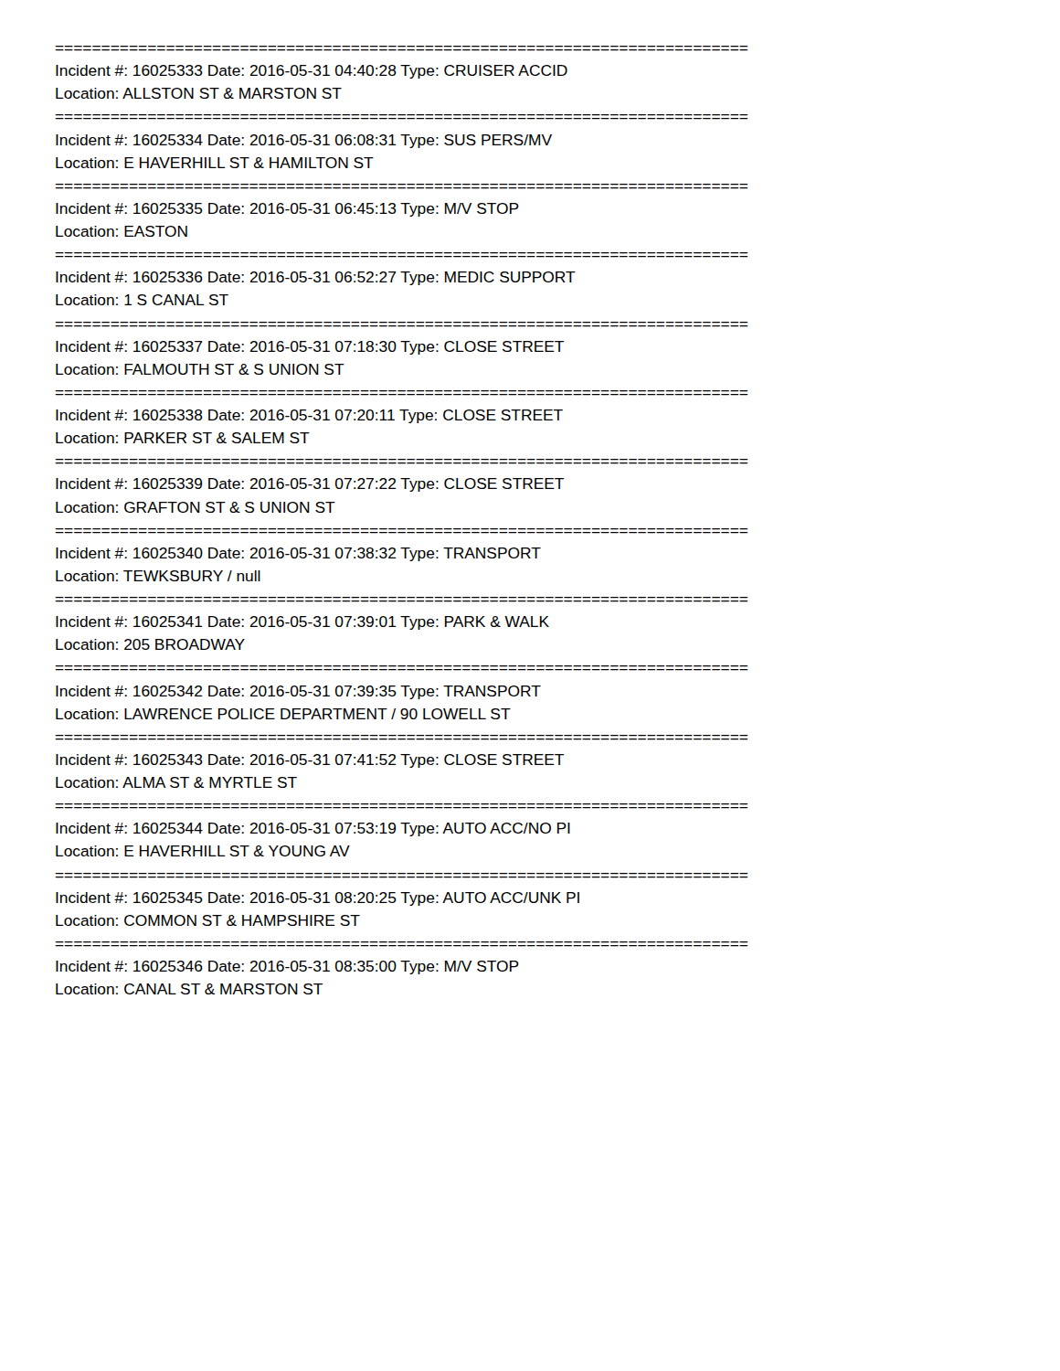===========================================================================
Incident #: 16025333 Date: 2016-05-31 04:40:28 Type: CRUISER ACCID
Location: ALLSTON ST & MARSTON ST
===========================================================================
Incident #: 16025334 Date: 2016-05-31 06:08:31 Type: SUS PERS/MV
Location: E HAVERHILL ST & HAMILTON ST
===========================================================================
Incident #: 16025335 Date: 2016-05-31 06:45:13 Type: M/V STOP
Location: EASTON
===========================================================================
Incident #: 16025336 Date: 2016-05-31 06:52:27 Type: MEDIC SUPPORT
Location: 1 S CANAL ST
===========================================================================
Incident #: 16025337 Date: 2016-05-31 07:18:30 Type: CLOSE STREET
Location: FALMOUTH ST & S UNION ST
===========================================================================
Incident #: 16025338 Date: 2016-05-31 07:20:11 Type: CLOSE STREET
Location: PARKER ST & SALEM ST
===========================================================================
Incident #: 16025339 Date: 2016-05-31 07:27:22 Type: CLOSE STREET
Location: GRAFTON ST & S UNION ST
===========================================================================
Incident #: 16025340 Date: 2016-05-31 07:38:32 Type: TRANSPORT
Location: TEWKSBURY / null
===========================================================================
Incident #: 16025341 Date: 2016-05-31 07:39:01 Type: PARK & WALK
Location: 205 BROADWAY
===========================================================================
Incident #: 16025342 Date: 2016-05-31 07:39:35 Type: TRANSPORT
Location: LAWRENCE POLICE DEPARTMENT / 90 LOWELL ST
===========================================================================
Incident #: 16025343 Date: 2016-05-31 07:41:52 Type: CLOSE STREET
Location: ALMA ST & MYRTLE ST
===========================================================================
Incident #: 16025344 Date: 2016-05-31 07:53:19 Type: AUTO ACC/NO PI
Location: E HAVERHILL ST & YOUNG AV
===========================================================================
Incident #: 16025345 Date: 2016-05-31 08:20:25 Type: AUTO ACC/UNK PI
Location: COMMON ST & HAMPSHIRE ST
===========================================================================
Incident #: 16025346 Date: 2016-05-31 08:35:00 Type: M/V STOP
Location: CANAL ST & MARSTON ST